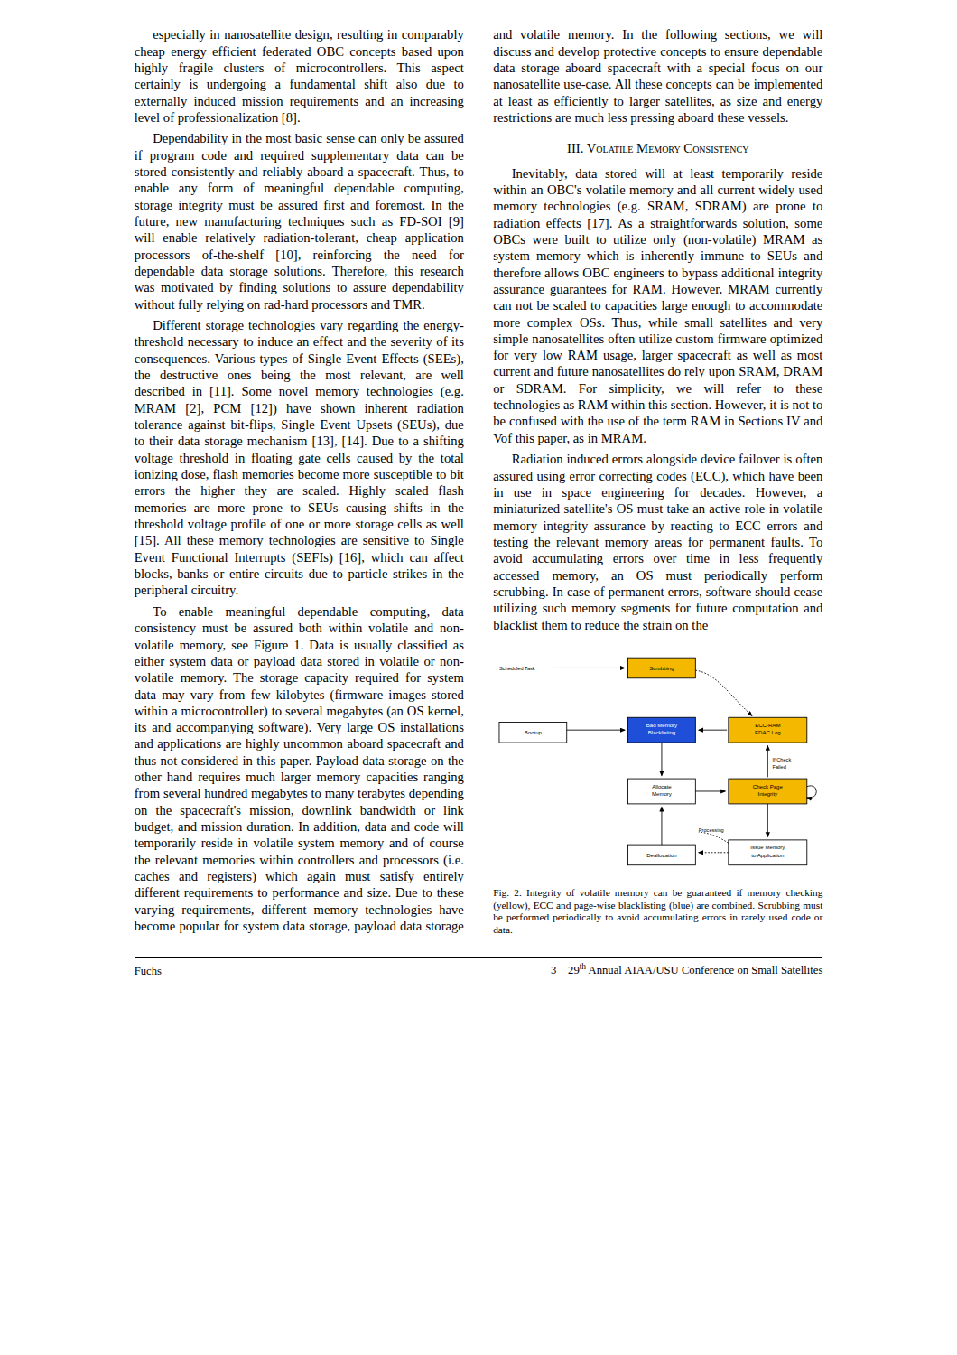especially in nanosatellite design, resulting in comparably cheap energy efficient federated OBC concepts based upon highly fragile clusters of microcontrollers. This aspect certainly is undergoing a fundamental shift also due to externally induced mission requirements and an increasing level of professionalization [8].
Dependability in the most basic sense can only be assured if program code and required supplementary data can be stored consistently and reliably aboard a spacecraft. Thus, to enable any form of meaningful dependable computing, storage integrity must be assured first and foremost. In the future, new manufacturing techniques such as FD-SOI [9] will enable relatively radiation-tolerant, cheap application processors of-the-shelf [10], reinforcing the need for dependable data storage solutions. Therefore, this research was motivated by finding solutions to assure dependability without fully relying on rad-hard processors and TMR.
Different storage technologies vary regarding the energy-threshold necessary to induce an effect and the severity of its consequences. Various types of Single Event Effects (SEEs), the destructive ones being the most relevant, are well described in [11]. Some novel memory technologies (e.g. MRAM [2], PCM [12]) have shown inherent radiation tolerance against bit-flips, Single Event Upsets (SEUs), due to their data storage mechanism [13], [14]. Due to a shifting voltage threshold in floating gate cells caused by the total ionizing dose, flash memories become more susceptible to bit errors the higher they are scaled. Highly scaled flash memories are more prone to SEUs causing shifts in the threshold voltage profile of one or more storage cells as well [15]. All these memory technologies are sensitive to Single Event Functional Interrupts (SEFIs) [16], which can affect blocks, banks or entire circuits due to particle strikes in the peripheral circuitry.
To enable meaningful dependable computing, data consistency must be assured both within volatile and non-volatile memory, see Figure 1. Data is usually classified as either system data or payload data stored in volatile or non-volatile memory. The storage capacity required for system data may vary from few kilobytes (firmware images stored within a microcontroller) to several megabytes (an OS kernel, its and accompanying software). Very large OS installations and applications are highly uncommon aboard spacecraft and thus not considered in this paper. Payload data storage on the other hand requires much larger memory capacities ranging from several hundred megabytes to many terabytes depending on the spacecraft's mission, downlink bandwidth or link budget, and mission duration. In addition, data and code will temporarily reside in volatile system memory and of course the relevant memories within controllers and processors (i.e. caches and registers) which again must satisfy entirely different requirements to performance and size. Due to these varying requirements, different memory technologies have become popular for system data storage, payload data storage and volatile memory. In the following sections, we will discuss and develop protective concepts to ensure dependable data storage aboard spacecraft with a special focus on our nanosatellite use-case. All these concepts can be implemented at least as efficiently to larger satellites, as size and energy restrictions are much less pressing aboard these vessels.
III. Volatile Memory Consistency
Inevitably, data stored will at least temporarily reside within an OBC's volatile memory and all current widely used memory technologies (e.g. SRAM, SDRAM) are prone to radiation effects [17]. As a straightforwards solution, some OBCs were built to utilize only (non-volatile) MRAM as system memory which is inherently immune to SEUs and therefore allows OBC engineers to bypass additional integrity assurance guarantees for RAM. However, MRAM currently can not be scaled to capacities large enough to accommodate more complex OSs. Thus, while small satellites and very simple nanosatellites often utilize custom firmware optimized for very low RAM usage, larger spacecraft as well as most current and future nanosatellites do rely upon SRAM, DRAM or SDRAM. For simplicity, we will refer to these technologies as RAM within this section. However, it is not to be confused with the use of the term RAM in Sections IV and Vof this paper, as in MRAM.
Radiation induced errors alongside device failover is often assured using error correcting codes (ECC), which have been in use in space engineering for decades. However, a miniaturized satellite's OS must take an active role in volatile memory integrity assurance by reacting to ECC errors and testing the relevant memory areas for permanent faults. To avoid accumulating errors over time in less frequently accessed memory, an OS must periodically perform scrubbing. In case of permanent errors, software should cease utilizing such memory segments for future computation and blacklist them to reduce the strain on the
Scheduled Task Scrubbing Bootup Bad Memory Blacklisting ECC-RAM EDAC Log Check Page Integrity Allocate Memory Deallocation Issue Memory to Application If Check Failed Processing
Fig. 2. Integrity of volatile memory can be guaranteed if memory checking (yellow), ECC and page-wise blacklisting (blue) are combined. Scrubbing must be performed periodically to avoid accumulating errors in rarely used code or data.
Fuchs
3 29th Annual AIAA/USU Conference on Small Satellites